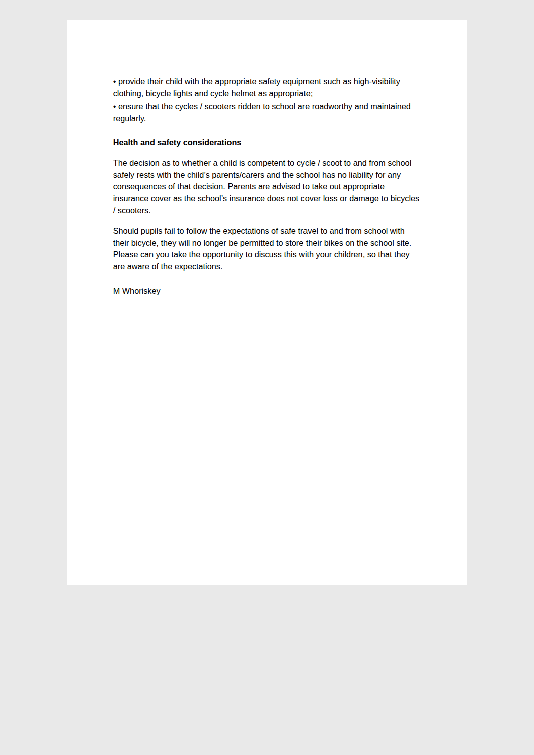• provide their child with the appropriate safety equipment such as high-visibility clothing, bicycle lights and cycle helmet as appropriate;
• ensure that the cycles / scooters ridden to school are roadworthy and maintained regularly.
Health and safety considerations
The decision as to whether a child is competent to cycle / scoot to and from school safely rests with the child’s parents/carers and the school has no liability for any consequences of that decision. Parents are advised to take out appropriate insurance cover as the school’s insurance does not cover loss or damage to bicycles / scooters.
Should pupils fail to follow the expectations of safe travel to and from school with their bicycle, they will no longer be permitted to store their bikes on the school site. Please can you take the opportunity to discuss this with your children, so that they are aware of the expectations.
M Whoriskey